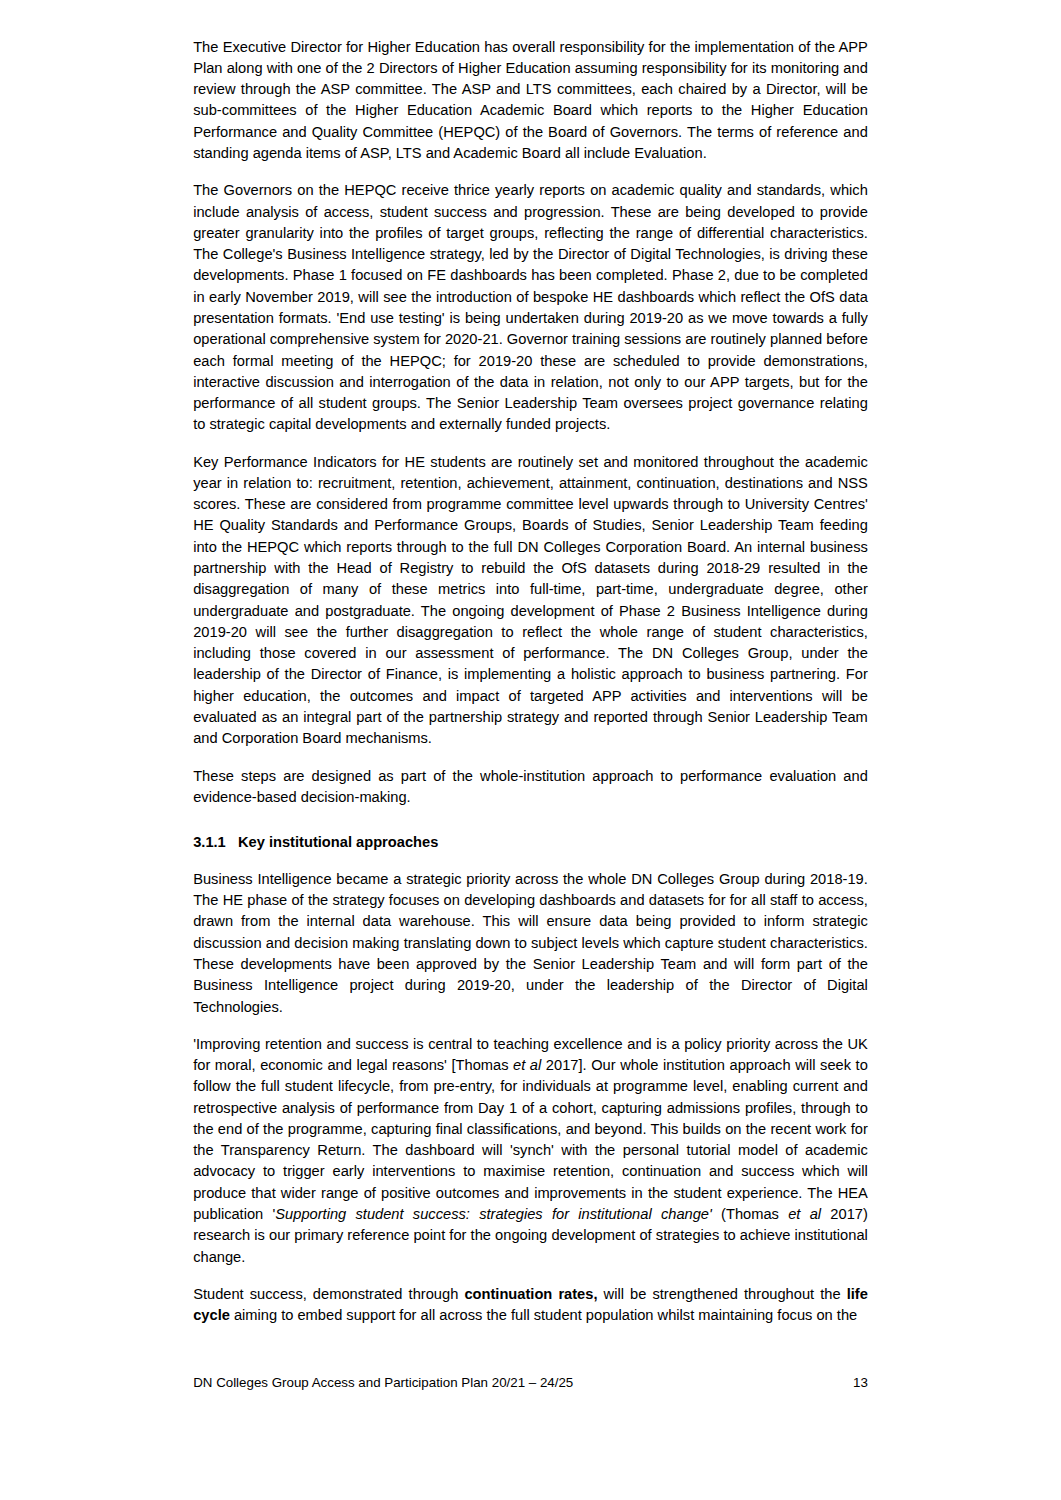The Executive Director for Higher Education has overall responsibility for the implementation of the APP Plan along with one of the 2 Directors of Higher Education assuming responsibility for its monitoring and review through the ASP committee. The ASP and LTS committees, each chaired by a Director, will be sub-committees of the Higher Education Academic Board which reports to the Higher Education Performance and Quality Committee (HEPQC) of the Board of Governors. The terms of reference and standing agenda items of ASP, LTS and Academic Board all include Evaluation.
The Governors on the HEPQC receive thrice yearly reports on academic quality and standards, which include analysis of access, student success and progression. These are being developed to provide greater granularity into the profiles of target groups, reflecting the range of differential characteristics. The College's Business Intelligence strategy, led by the Director of Digital Technologies, is driving these developments. Phase 1 focused on FE dashboards has been completed. Phase 2, due to be completed in early November 2019, will see the introduction of bespoke HE dashboards which reflect the OfS data presentation formats. 'End use testing' is being undertaken during 2019-20 as we move towards a fully operational comprehensive system for 2020-21. Governor training sessions are routinely planned before each formal meeting of the HEPQC; for 2019-20 these are scheduled to provide demonstrations, interactive discussion and interrogation of the data in relation, not only to our APP targets, but for the performance of all student groups. The Senior Leadership Team oversees project governance relating to strategic capital developments and externally funded projects.
Key Performance Indicators for HE students are routinely set and monitored throughout the academic year in relation to: recruitment, retention, achievement, attainment, continuation, destinations and NSS scores. These are considered from programme committee level upwards through to University Centres' HE Quality Standards and Performance Groups, Boards of Studies, Senior Leadership Team feeding into the HEPQC which reports through to the full DN Colleges Corporation Board. An internal business partnership with the Head of Registry to rebuild the OfS datasets during 2018-29 resulted in the disaggregation of many of these metrics into full-time, part-time, undergraduate degree, other undergraduate and postgraduate. The ongoing development of Phase 2 Business Intelligence during 2019-20 will see the further disaggregation to reflect the whole range of student characteristics, including those covered in our assessment of performance. The DN Colleges Group, under the leadership of the Director of Finance, is implementing a holistic approach to business partnering. For higher education, the outcomes and impact of targeted APP activities and interventions will be evaluated as an integral part of the partnership strategy and reported through Senior Leadership Team and Corporation Board mechanisms.
These steps are designed as part of the whole-institution approach to performance evaluation and evidence-based decision-making.
3.1.1 Key institutional approaches
Business Intelligence became a strategic priority across the whole DN Colleges Group during 2018-19. The HE phase of the strategy focuses on developing dashboards and datasets for for all staff to access, drawn from the internal data warehouse. This will ensure data being provided to inform strategic discussion and decision making translating down to subject levels which capture student characteristics. These developments have been approved by the Senior Leadership Team and will form part of the Business Intelligence project during 2019-20, under the leadership of the Director of Digital Technologies.
'Improving retention and success is central to teaching excellence and is a policy priority across the UK for moral, economic and legal reasons' [Thomas et al 2017]. Our whole institution approach will seek to follow the full student lifecycle, from pre-entry, for individuals at programme level, enabling current and retrospective analysis of performance from Day 1 of a cohort, capturing admissions profiles, through to the end of the programme, capturing final classifications, and beyond. This builds on the recent work for the Transparency Return. The dashboard will 'synch' with the personal tutorial model of academic advocacy to trigger early interventions to maximise retention, continuation and success which will produce that wider range of positive outcomes and improvements in the student experience. The HEA publication 'Supporting student success: strategies for institutional change' (Thomas et al 2017) research is our primary reference point for the ongoing development of strategies to achieve institutional change.
Student success, demonstrated through continuation rates, will be strengthened throughout the life cycle aiming to embed support for all across the full student population whilst maintaining focus on the
DN Colleges Group Access and Participation Plan 20/21 – 24/2513